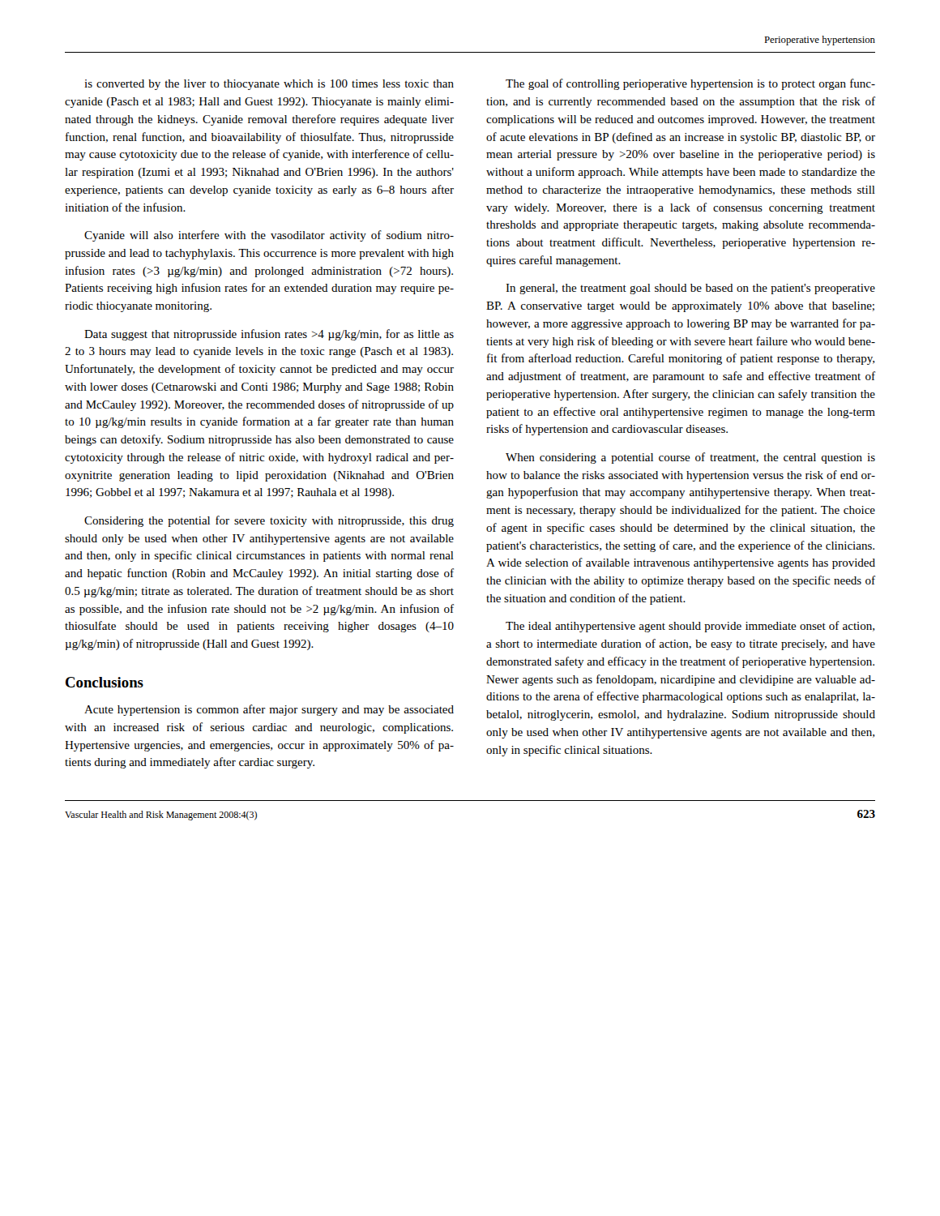Perioperative hypertension
is converted by the liver to thiocyanate which is 100 times less toxic than cyanide (Pasch et al 1983; Hall and Guest 1992). Thiocyanate is mainly eliminated through the kidneys. Cyanide removal therefore requires adequate liver function, renal function, and bioavailability of thiosulfate. Thus, nitroprusside may cause cytotoxicity due to the release of cyanide, with interference of cellular respiration (Izumi et al 1993; Niknahad and O'Brien 1996). In the authors' experience, patients can develop cyanide toxicity as early as 6–8 hours after initiation of the infusion.
Cyanide will also interfere with the vasodilator activity of sodium nitroprusside and lead to tachyphylaxis. This occurrence is more prevalent with high infusion rates (>3 µg/kg/min) and prolonged administration (>72 hours). Patients receiving high infusion rates for an extended duration may require periodic thiocyanate monitoring.
Data suggest that nitroprusside infusion rates >4 µg/kg/min, for as little as 2 to 3 hours may lead to cyanide levels in the toxic range (Pasch et al 1983). Unfortunately, the development of toxicity cannot be predicted and may occur with lower doses (Cetnarowski and Conti 1986; Murphy and Sage 1988; Robin and McCauley 1992). Moreover, the recommended doses of nitroprusside of up to 10 µg/kg/min results in cyanide formation at a far greater rate than human beings can detoxify. Sodium nitroprusside has also been demonstrated to cause cytotoxicity through the release of nitric oxide, with hydroxyl radical and peroxynitrite generation leading to lipid peroxidation (Niknahad and O'Brien 1996; Gobbel et al 1997; Nakamura et al 1997; Rauhala et al 1998).
Considering the potential for severe toxicity with nitroprusside, this drug should only be used when other IV antihypertensive agents are not available and then, only in specific clinical circumstances in patients with normal renal and hepatic function (Robin and McCauley 1992). An initial starting dose of 0.5 µg/kg/min; titrate as tolerated. The duration of treatment should be as short as possible, and the infusion rate should not be >2 µg/kg/min. An infusion of thiosulfate should be used in patients receiving higher dosages (4–10 µg/kg/min) of nitroprusside (Hall and Guest 1992).
Conclusions
Acute hypertension is common after major surgery and may be associated with an increased risk of serious cardiac and neurologic, complications. Hypertensive urgencies, and emergencies, occur in approximately 50% of patients during and immediately after cardiac surgery.
The goal of controlling perioperative hypertension is to protect organ function, and is currently recommended based on the assumption that the risk of complications will be reduced and outcomes improved. However, the treatment of acute elevations in BP (defined as an increase in systolic BP, diastolic BP, or mean arterial pressure by >20% over baseline in the perioperative period) is without a uniform approach. While attempts have been made to standardize the method to characterize the intraoperative hemodynamics, these methods still vary widely. Moreover, there is a lack of consensus concerning treatment thresholds and appropriate therapeutic targets, making absolute recommendations about treatment difficult. Nevertheless, perioperative hypertension requires careful management.
In general, the treatment goal should be based on the patient's preoperative BP. A conservative target would be approximately 10% above that baseline; however, a more aggressive approach to lowering BP may be warranted for patients at very high risk of bleeding or with severe heart failure who would benefit from afterload reduction. Careful monitoring of patient response to therapy, and adjustment of treatment, are paramount to safe and effective treatment of perioperative hypertension. After surgery, the clinician can safely transition the patient to an effective oral antihypertensive regimen to manage the long-term risks of hypertension and cardiovascular diseases.
When considering a potential course of treatment, the central question is how to balance the risks associated with hypertension versus the risk of end organ hypoperfusion that may accompany antihypertensive therapy. When treatment is necessary, therapy should be individualized for the patient. The choice of agent in specific cases should be determined by the clinical situation, the patient's characteristics, the setting of care, and the experience of the clinicians. A wide selection of available intravenous antihypertensive agents has provided the clinician with the ability to optimize therapy based on the specific needs of the situation and condition of the patient.
The ideal antihypertensive agent should provide immediate onset of action, a short to intermediate duration of action, be easy to titrate precisely, and have demonstrated safety and efficacy in the treatment of perioperative hypertension. Newer agents such as fenoldopam, nicardipine and clevidipine are valuable additions to the arena of effective pharmacological options such as enalaprilat, labetalol, nitroglycerin, esmolol, and hydralazine. Sodium nitroprusside should only be used when other IV antihypertensive agents are not available and then, only in specific clinical situations.
Vascular Health and Risk Management 2008:4(3) 623